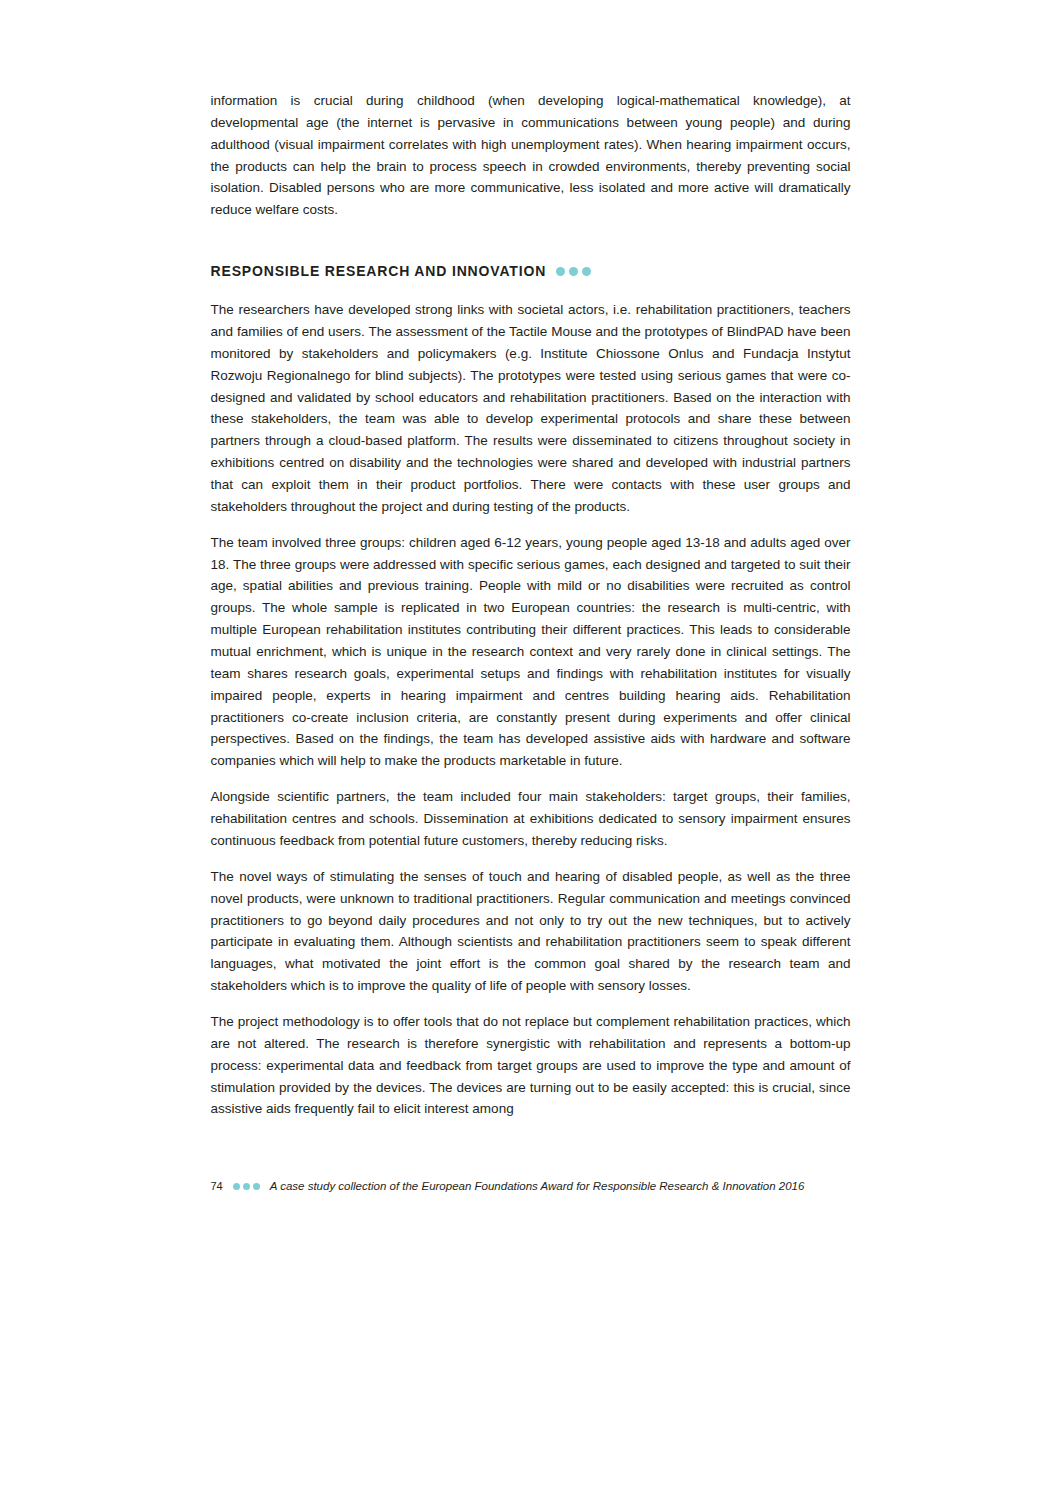information is crucial during childhood (when developing logical-mathematical knowledge), at developmental age (the internet is pervasive in communications between young people) and during adulthood (visual impairment correlates with high unemployment rates). When hearing impairment occurs, the products can help the brain to process speech in crowded environments, thereby preventing social isolation. Disabled persons who are more communicative, less isolated and more active will dramatically reduce welfare costs.
Responsible Research and Innovation
The researchers have developed strong links with societal actors, i.e. rehabilitation practitioners, teachers and families of end users. The assessment of the Tactile Mouse and the prototypes of BlindPAD have been monitored by stakeholders and policymakers (e.g. Institute Chiossone Onlus and Fundacja Instytut Rozwoju Regionalnego for blind subjects). The prototypes were tested using serious games that were co-designed and validated by school educators and rehabilitation practitioners. Based on the interaction with these stakeholders, the team was able to develop experimental protocols and share these between partners through a cloud-based platform. The results were disseminated to citizens throughout society in exhibitions centred on disability and the technologies were shared and developed with industrial partners that can exploit them in their product portfolios. There were contacts with these user groups and stakeholders throughout the project and during testing of the products.
The team involved three groups: children aged 6-12 years, young people aged 13-18 and adults aged over 18. The three groups were addressed with specific serious games, each designed and targeted to suit their age, spatial abilities and previous training. People with mild or no disabilities were recruited as control groups. The whole sample is replicated in two European countries: the research is multi-centric, with multiple European rehabilitation institutes contributing their different practices. This leads to considerable mutual enrichment, which is unique in the research context and very rarely done in clinical settings. The team shares research goals, experimental setups and findings with rehabilitation institutes for visually impaired people, experts in hearing impairment and centres building hearing aids. Rehabilitation practitioners co-create inclusion criteria, are constantly present during experiments and offer clinical perspectives. Based on the findings, the team has developed assistive aids with hardware and software companies which will help to make the products marketable in future.
Alongside scientific partners, the team included four main stakeholders: target groups, their families, rehabilitation centres and schools. Dissemination at exhibitions dedicated to sensory impairment ensures continuous feedback from potential future customers, thereby reducing risks.
The novel ways of stimulating the senses of touch and hearing of disabled people, as well as the three novel products, were unknown to traditional practitioners. Regular communication and meetings convinced practitioners to go beyond daily procedures and not only to try out the new techniques, but to actively participate in evaluating them. Although scientists and rehabilitation practitioners seem to speak different languages, what motivated the joint effort is the common goal shared by the research team and stakeholders which is to improve the quality of life of people with sensory losses.
The project methodology is to offer tools that do not replace but complement rehabilitation practices, which are not altered. The research is therefore synergistic with rehabilitation and represents a bottom-up process: experimental data and feedback from target groups are used to improve the type and amount of stimulation provided by the devices. The devices are turning out to be easily accepted: this is crucial, since assistive aids frequently fail to elicit interest among
74 A case study collection of the European Foundations Award for Responsible Research & Innovation 2016